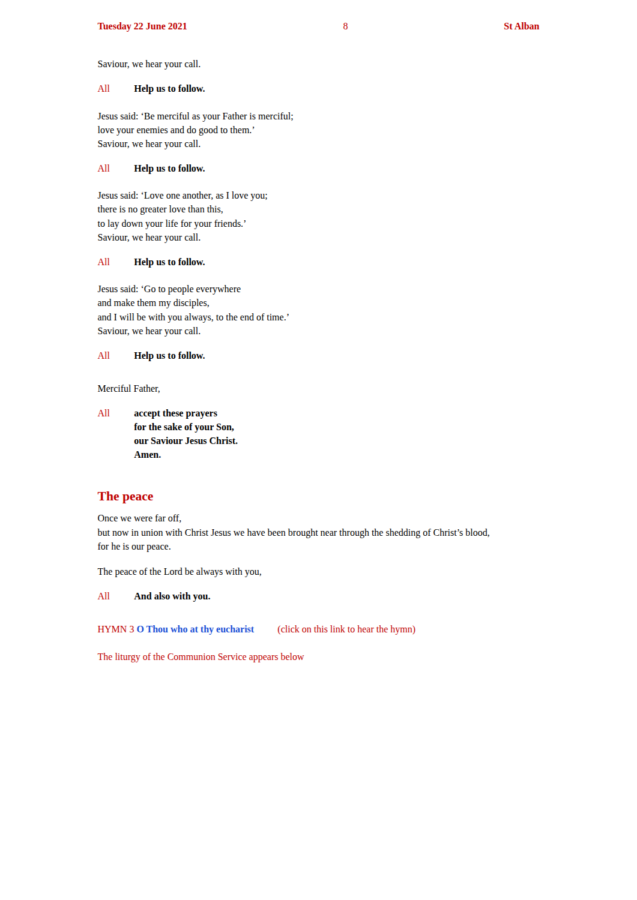Tuesday 22 June 2021 8 St Alban
Saviour, we hear your call.
All Help us to follow.
Jesus said: ‘Be merciful as your Father is merciful;
love your enemies and do good to them.’
Saviour, we hear your call.
All Help us to follow.
Jesus said: ‘Love one another, as I love you;
there is no greater love than this,
to lay down your life for your friends.’
Saviour, we hear your call.
All Help us to follow.
Jesus said: ‘Go to people everywhere
and make them my disciples,
and I will be with you always, to the end of time.’
Saviour, we hear your call.
All Help us to follow.
Merciful Father,
All
accept these prayers
for the sake of your Son,
our Saviour Jesus Christ.
Amen.
The peace
Once we were far off,
but now in union with Christ Jesus we have been brought near through the shedding of Christ’s blood,
for he is our peace.
The peace of the Lord be always with you,
All And also with you.
HYMN 3 O Thou who at thy eucharist (click on this link to hear the hymn)
The liturgy of the Communion Service appears below